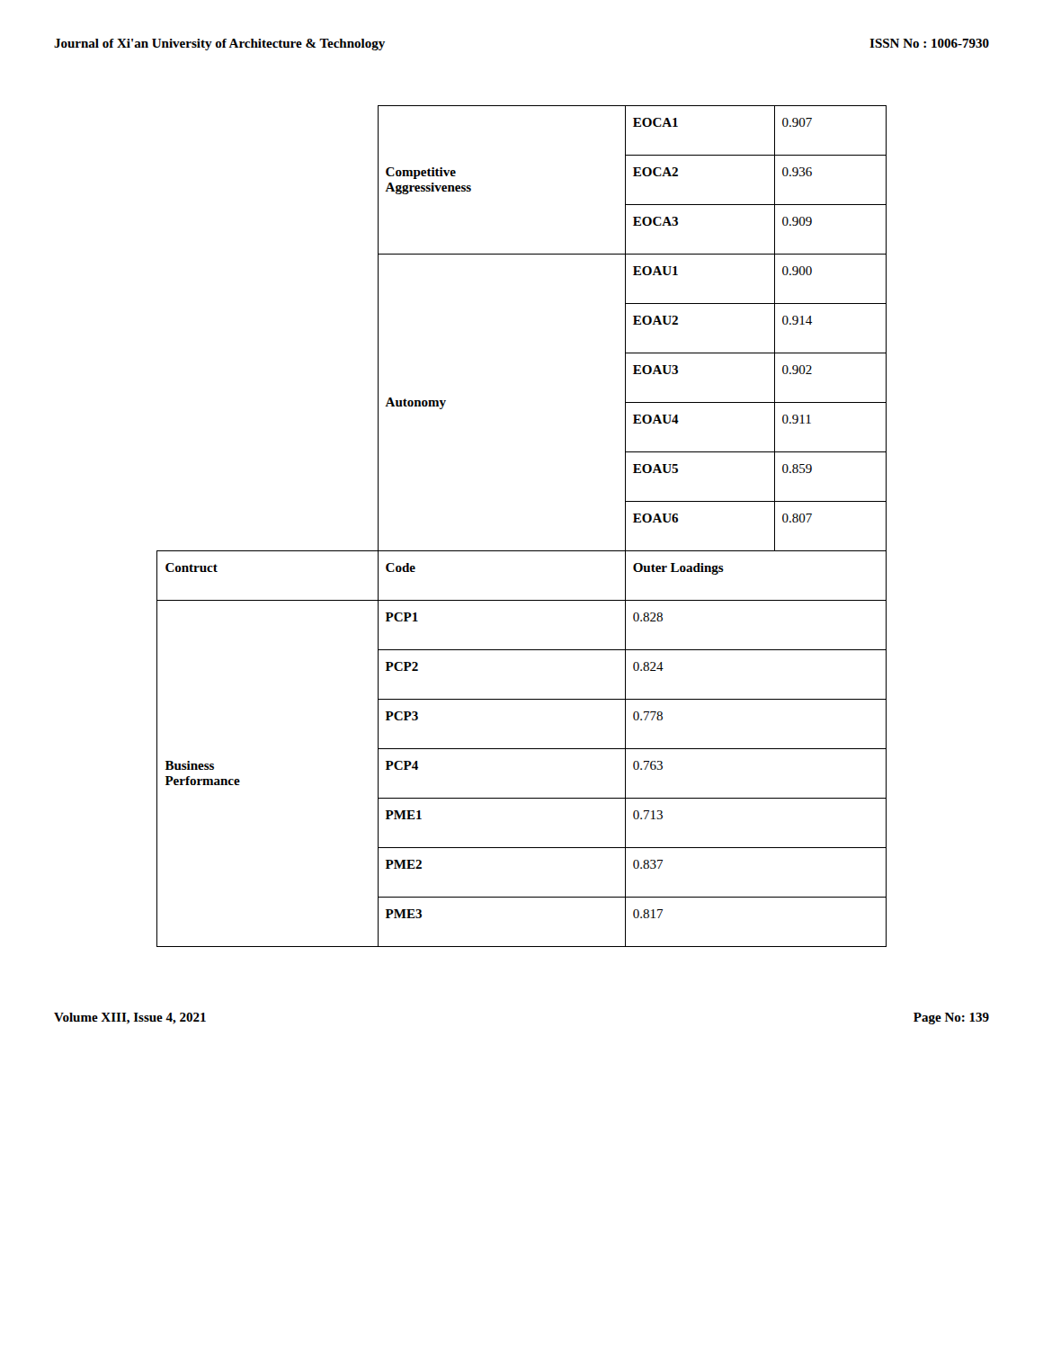Journal of Xi'an University of Architecture & Technology ISSN No : 1006-7930
| | Competitive Aggressiveness | EOCA1 | 0.907 |
| EOCA2 | 0.936 |
| EOCA3 | 0.909 |
| Autonomy | EOAU1 | 0.900 |
| EOAU2 | 0.914 |
| EOAU3 | 0.902 |
| EOAU4 | 0.911 |
| EOAU5 | 0.859 |
| EOAU6 | 0.807 |
| Contruct | Code | Outer Loadings |
| Business Performance | PCP1 | 0.828 |
| PCP2 | 0.824 |
| PCP3 | 0.778 |
| PCP4 | 0.763 |
| PME1 | 0.713 |
| PME2 | 0.837 |
| PME3 | 0.817 |
Volume XIII, Issue 4, 2021 Page No: 139